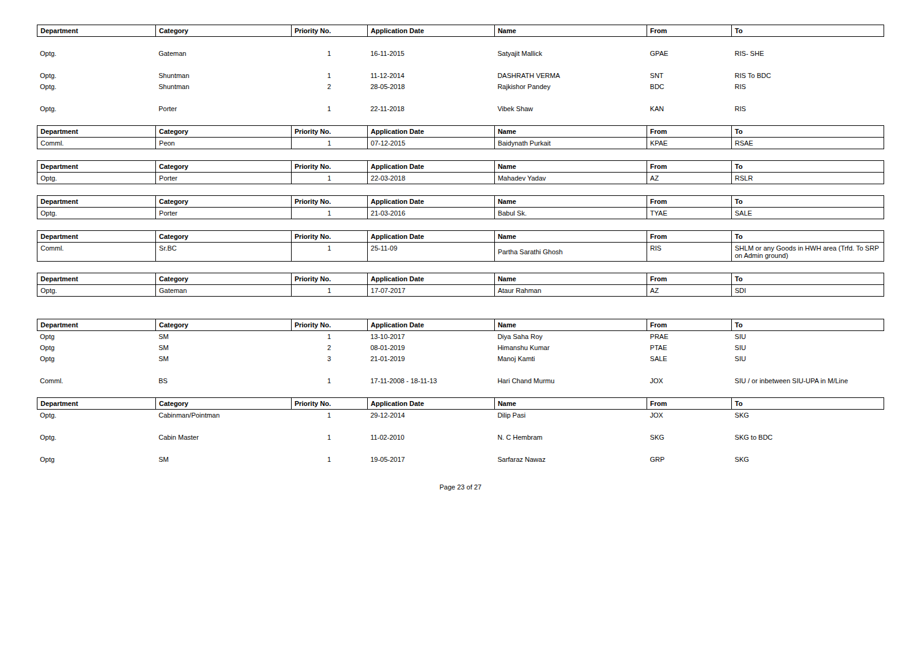| Department | Category | Priority No. | Application Date | Name | From | To |
| --- | --- | --- | --- | --- | --- | --- |
| Optg. | Gateman | 1 | 16-11-2015 | Satyajit Mallick | GPAE | RIS- SHE |
| Optg. | Shuntman | 1 | 11-12-2014 | DASHRATH VERMA | SNT | RIS To BDC |
| Optg. | Shuntman | 2 | 28-05-2018 | Rajkishor Pandey | BDC | RIS |
| Optg. | Porter | 1 | 22-11-2018 | Vibek Shaw | KAN | RIS |
| Department | Category | Priority No. | Application Date | Name | From | To |
| --- | --- | --- | --- | --- | --- | --- |
| Comml. | Peon | 1 | 07-12-2015 | Baidynath Purkait | KPAE | RSAE |
| Department | Category | Priority No. | Application Date | Name | From | To |
| --- | --- | --- | --- | --- | --- | --- |
| Optg. | Porter | 1 | 22-03-2018 | Mahadev Yadav | AZ | RSLR |
| Department | Category | Priority No. | Application Date | Name | From | To |
| --- | --- | --- | --- | --- | --- | --- |
| Optg. | Porter | 1 | 21-03-2016 | Babul Sk. | TYAE | SALE |
| Department | Category | Priority No. | Application Date | Name | From | To |
| --- | --- | --- | --- | --- | --- | --- |
| Comml. | Sr.BC | 1 | 25-11-09 | Partha Sarathi Ghosh | RIS | SHLM or any Goods in HWH area (Trfd. To SRP on Admin ground) |
| Department | Category | Priority No. | Application Date | Name | From | To |
| --- | --- | --- | --- | --- | --- | --- |
| Optg. | Gateman | 1 | 17-07-2017 | Ataur Rahman | AZ | SDI |
| Department | Category | Priority No. | Application Date | Name | From | To |
| --- | --- | --- | --- | --- | --- | --- |
| Optg | SM | 1 | 13-10-2017 | Diya Saha Roy | PRAE | SIU |
| Optg | SM | 2 | 08-01-2019 | Himanshu Kumar | PTAE | SIU |
| Optg | SM | 3 | 21-01-2019 | Manoj Kamti | SALE | SIU |
| Comml. | BS | 1 | 17-11-2008 - 18-11-13 | Hari Chand Murmu | JOX | SIU / or inbetween SIU-UPA in M/Line |
| Department | Category | Priority No. | Application Date | Name | From | To |
| --- | --- | --- | --- | --- | --- | --- |
| Optg. | Cabinman/Pointman | 1 | 29-12-2014 | Dilip Pasi | JOX | SKG |
| Optg. | Cabin Master | 1 | 11-02-2010 | N. C Hembram | SKG | SKG to BDC |
| Optg | SM | 1 | 19-05-2017 | Sarfaraz Nawaz | GRP | SKG |
Page 23 of 27